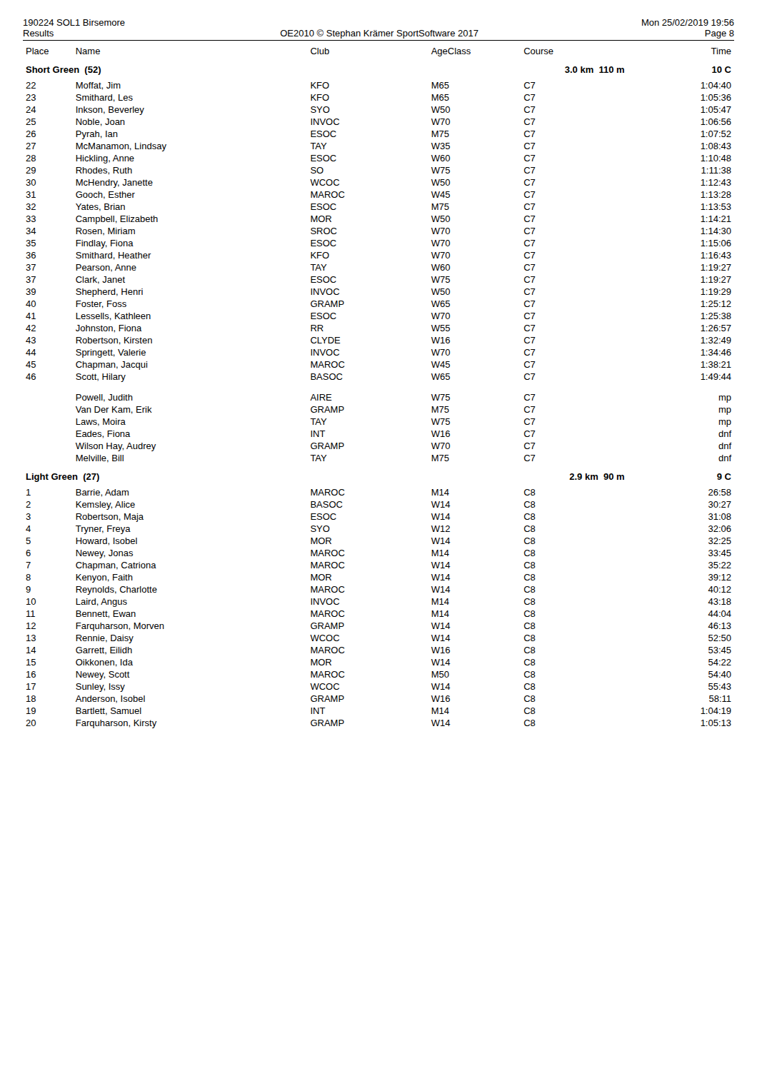190224 SOL1 Birsemore
Mon 25/02/2019 19:56
Results
OE2010 © Stephan Krämer SportSoftware 2017
Page 8
| Place | Name | Club | AgeClass | Course | Time |
| --- | --- | --- | --- | --- | --- |
| Short Green (52) | 3.0 km 110 m | 10 C |
| 22 | Moffat, Jim | KFO | M65 | C7 | 1:04:40 |
| 23 | Smithard, Les | KFO | M65 | C7 | 1:05:36 |
| 24 | Inkson, Beverley | SYO | W50 | C7 | 1:05:47 |
| 25 | Noble, Joan | INVOC | W70 | C7 | 1:06:56 |
| 26 | Pyrah, Ian | ESOC | M75 | C7 | 1:07:52 |
| 27 | McManamon, Lindsay | TAY | W35 | C7 | 1:08:43 |
| 28 | Hickling, Anne | ESOC | W60 | C7 | 1:10:48 |
| 29 | Rhodes, Ruth | SO | W75 | C7 | 1:11:38 |
| 30 | McHendry, Janette | WCOC | W50 | C7 | 1:12:43 |
| 31 | Gooch, Esther | MAROC | W45 | C7 | 1:13:28 |
| 32 | Yates, Brian | ESOC | M75 | C7 | 1:13:53 |
| 33 | Campbell, Elizabeth | MOR | W50 | C7 | 1:14:21 |
| 34 | Rosen, Miriam | SROC | W70 | C7 | 1:14:30 |
| 35 | Findlay, Fiona | ESOC | W70 | C7 | 1:15:06 |
| 36 | Smithard, Heather | KFO | W70 | C7 | 1:16:43 |
| 37 | Pearson, Anne | TAY | W60 | C7 | 1:19:27 |
| 37 | Clark, Janet | ESOC | W75 | C7 | 1:19:27 |
| 39 | Shepherd, Henri | INVOC | W50 | C7 | 1:19:29 |
| 40 | Foster, Foss | GRAMP | W65 | C7 | 1:25:12 |
| 41 | Lessells, Kathleen | ESOC | W70 | C7 | 1:25:38 |
| 42 | Johnston, Fiona | RR | W55 | C7 | 1:26:57 |
| 43 | Robertson, Kirsten | CLYDE | W16 | C7 | 1:32:49 |
| 44 | Springett, Valerie | INVOC | W70 | C7 | 1:34:46 |
| 45 | Chapman, Jacqui | MAROC | W45 | C7 | 1:38:21 |
| 46 | Scott, Hilary | BASOC | W65 | C7 | 1:49:44 |
| | Powell, Judith | AIRE | W75 | C7 | mp |
| | Van Der Kam, Erik | GRAMP | M75 | C7 | mp |
| | Laws, Moira | TAY | W75 | C7 | mp |
| | Eades, Fiona | INT | W16 | C7 | dnf |
| | Wilson Hay, Audrey | GRAMP | W70 | C7 | dnf |
| | Melville, Bill | TAY | M75 | C7 | dnf |
| Light Green (27) | 2.9 km 90 m | 9 C |
| 1 | Barrie, Adam | MAROC | M14 | C8 | 26:58 |
| 2 | Kemsley, Alice | BASOC | W14 | C8 | 30:27 |
| 3 | Robertson, Maja | ESOC | W14 | C8 | 31:08 |
| 4 | Tryner, Freya | SYO | W12 | C8 | 32:06 |
| 5 | Howard, Isobel | MOR | W14 | C8 | 32:25 |
| 6 | Newey, Jonas | MAROC | M14 | C8 | 33:45 |
| 7 | Chapman, Catriona | MAROC | W14 | C8 | 35:22 |
| 8 | Kenyon, Faith | MOR | W14 | C8 | 39:12 |
| 9 | Reynolds, Charlotte | MAROC | W14 | C8 | 40:12 |
| 10 | Laird, Angus | INVOC | M14 | C8 | 43:18 |
| 11 | Bennett, Ewan | MAROC | M14 | C8 | 44:04 |
| 12 | Farquharson, Morven | GRAMP | W14 | C8 | 46:13 |
| 13 | Rennie, Daisy | WCOC | W14 | C8 | 52:50 |
| 14 | Garrett, Eilidh | MAROC | W16 | C8 | 53:45 |
| 15 | Oikkonen, Ida | MOR | W14 | C8 | 54:22 |
| 16 | Newey, Scott | MAROC | M50 | C8 | 54:40 |
| 17 | Sunley, Issy | WCOC | W14 | C8 | 55:43 |
| 18 | Anderson, Isobel | GRAMP | W16 | C8 | 58:11 |
| 19 | Bartlett, Samuel | INT | M14 | C8 | 1:04:19 |
| 20 | Farquharson, Kirsty | GRAMP | W14 | C8 | 1:05:13 |